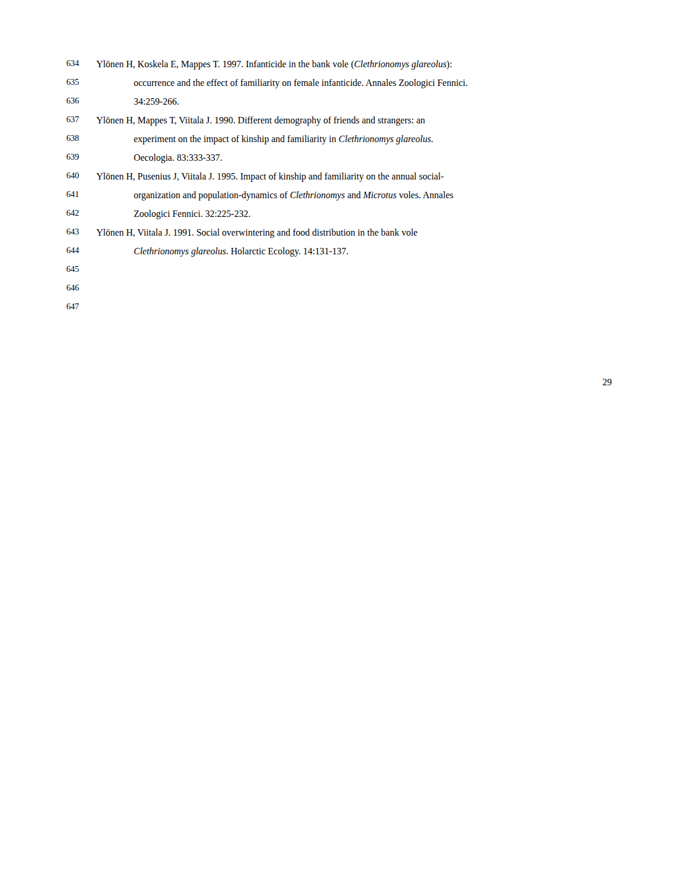634 Ylönen H, Koskela E, Mappes T. 1997. Infanticide in the bank vole (Clethrionomys glareolus):
635 occurrence and the effect of familiarity on female infanticide. Annales Zoologici Fennici.
636 34:259-266.
637 Ylönen H, Mappes T, Viitala J. 1990. Different demography of friends and strangers: an
638 experiment on the impact of kinship and familiarity in Clethrionomys glareolus.
639 Oecologia. 83:333-337.
640 Ylönen H, Pusenius J, Viitala J. 1995. Impact of kinship and familiarity on the annual social-
641 organization and population-dynamics of Clethrionomys and Microtus voles. Annales
642 Zoologici Fennici. 32:225-232.
643 Ylönen H, Viitala J. 1991. Social overwintering and food distribution in the bank vole
644 Clethrionomys glareolus. Holarctic Ecology. 14:131-137.
645
646
647
29